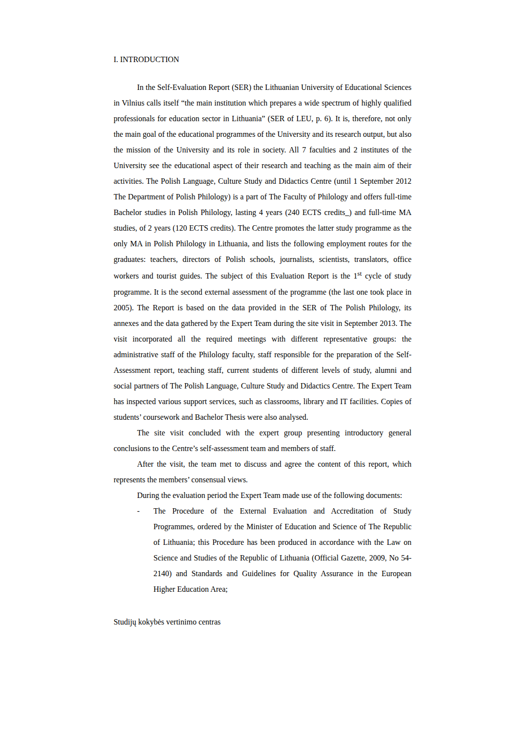I. INTRODUCTION
In the Self-Evaluation Report (SER) the Lithuanian University of Educational Sciences in Vilnius calls itself “the main institution which prepares a wide spectrum of highly qualified professionals for education sector in Lithuania” (SER of LEU, p. 6). It is, therefore, not only the main goal of the educational programmes of the University and its research output, but also the mission of the University and its role in society. All 7 faculties and 2 institutes of the University see the educational aspect of their research and teaching as the main aim of their activities. The Polish Language, Culture Study and Didactics Centre (until 1 September 2012 The Department of Polish Philology) is a part of The Faculty of Philology and offers full-time Bachelor studies in Polish Philology, lasting 4 years (240 ECTS credits_) and full-time MA studies, of 2 years (120 ECTS credits). The Centre promotes the latter study programme as the only MA in Polish Philology in Lithuania, and lists the following employment routes for the graduates: teachers, directors of Polish schools, journalists, scientists, translators, office workers and tourist guides. The subject of this Evaluation Report is the 1st cycle of study programme. It is the second external assessment of the programme (the last one took place in 2005). The Report is based on the data provided in the SER of The Polish Philology, its annexes and the data gathered by the Expert Team during the site visit in September 2013. The visit incorporated all the required meetings with different representative groups: the administrative staff of the Philology faculty, staff responsible for the preparation of the Self-Assessment report, teaching staff, current students of different levels of study, alumni and social partners of The Polish Language, Culture Study and Didactics Centre. The Expert Team has inspected various support services, such as classrooms, library and IT facilities. Copies of students’ coursework and Bachelor Thesis were also analysed.
The site visit concluded with the expert group presenting introductory general conclusions to the Centre’s self-assessment team and members of staff.
After the visit, the team met to discuss and agree the content of this report, which represents the members’ consensual views.
During the evaluation period the Expert Team made use of the following documents:
The Procedure of the External Evaluation and Accreditation of Study Programmes, ordered by the Minister of Education and Science of The Republic of Lithuania; this Procedure has been produced in accordance with the Law on Science and Studies of the Republic of Lithuania (Official Gazette, 2009, No 54-2140) and Standards and Guidelines for Quality Assurance in the European Higher Education Area;
Studijų kokybės vertinimo centras